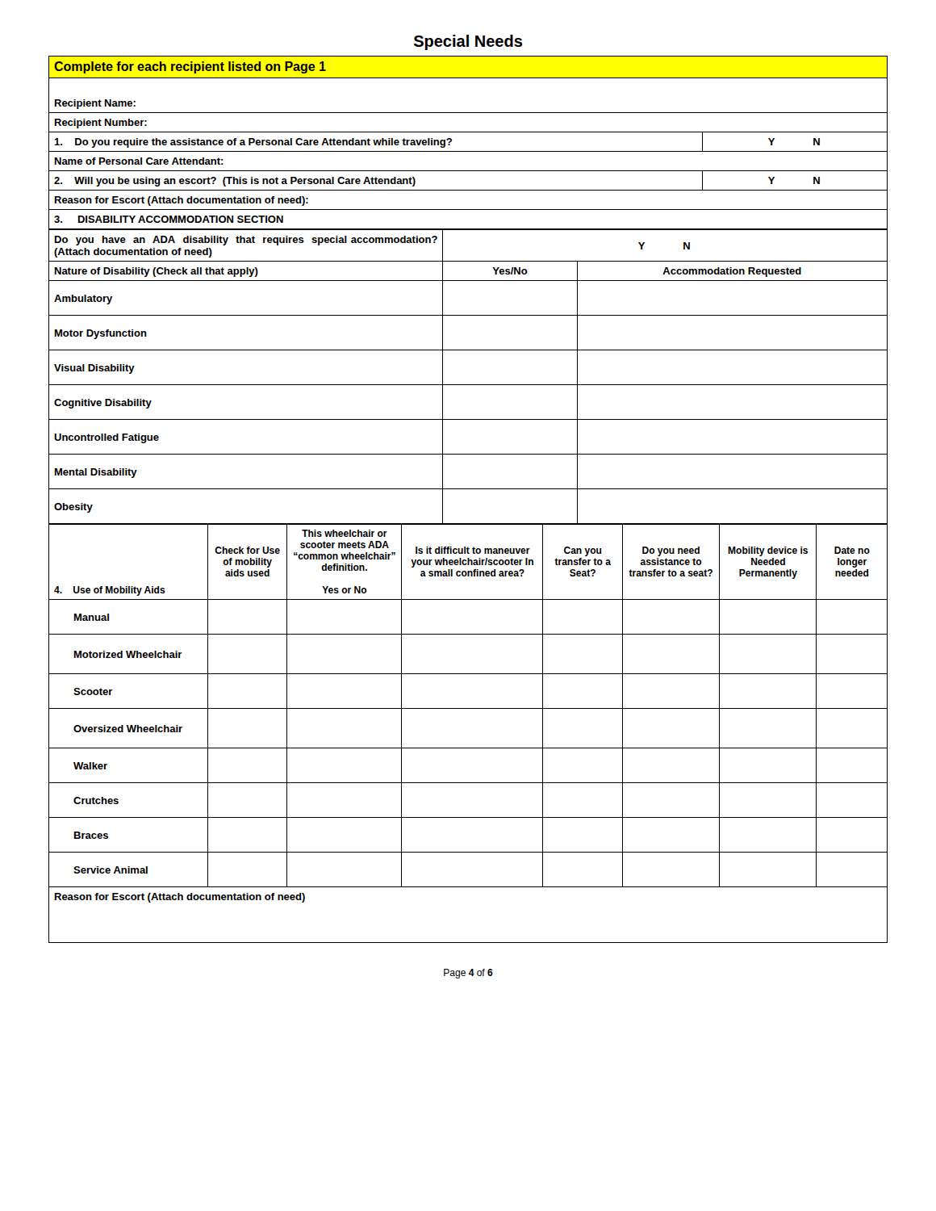Special Needs
| Complete for each recipient listed on Page 1 |
| Recipient Name: |
| Recipient Number: |
| 1. Do you require the assistance of a Personal Care Attendant while traveling? | Y N |
| Name of Personal Care Attendant: |
| 2. Will you be using an escort? (This is not a Personal Care Attendant) | Y N |
| Reason for Escort (Attach documentation of need): |
| 3. DISABILITY ACCOMMODATION SECTION |
| Do you have an ADA disability that requires special accommodation? (Attach documentation of need) | Y N |
| Nature of Disability (Check all that apply) | Yes/No | Accommodation Requested |
| Ambulatory | | |
| Motor Dysfunction | | |
| Visual Disability | | |
| Cognitive Disability | | |
| Uncontrolled Fatigue | | |
| Mental Disability | | |
| Obesity | | |
| 4. Use of Mobility Aids | Check for Use of mobility aids used | This wheelchair or scooter meets ADA “common wheelchair” definition. Yes or No | Is it difficult to maneuver your wheelchair/scooter In a small confined area? | Can you transfer to a Seat? | Do you need assistance to transfer to a seat? | Mobility device is Needed Permanently | Date no longer needed |
| --- | --- | --- | --- | --- | --- | --- | --- |
| Manual | | | | | | | |
| Motorized Wheelchair | | | | | | | |
| Scooter | | | | | | | |
| Oversized Wheelchair | | | | | | | |
| Walker | | | | | | | |
| Crutches | | | | | | | |
| Braces | | | | | | | |
| Service Animal | | | | | | | |
| Reason for Escort (Attach documentation of need) |
Page 4 of 6